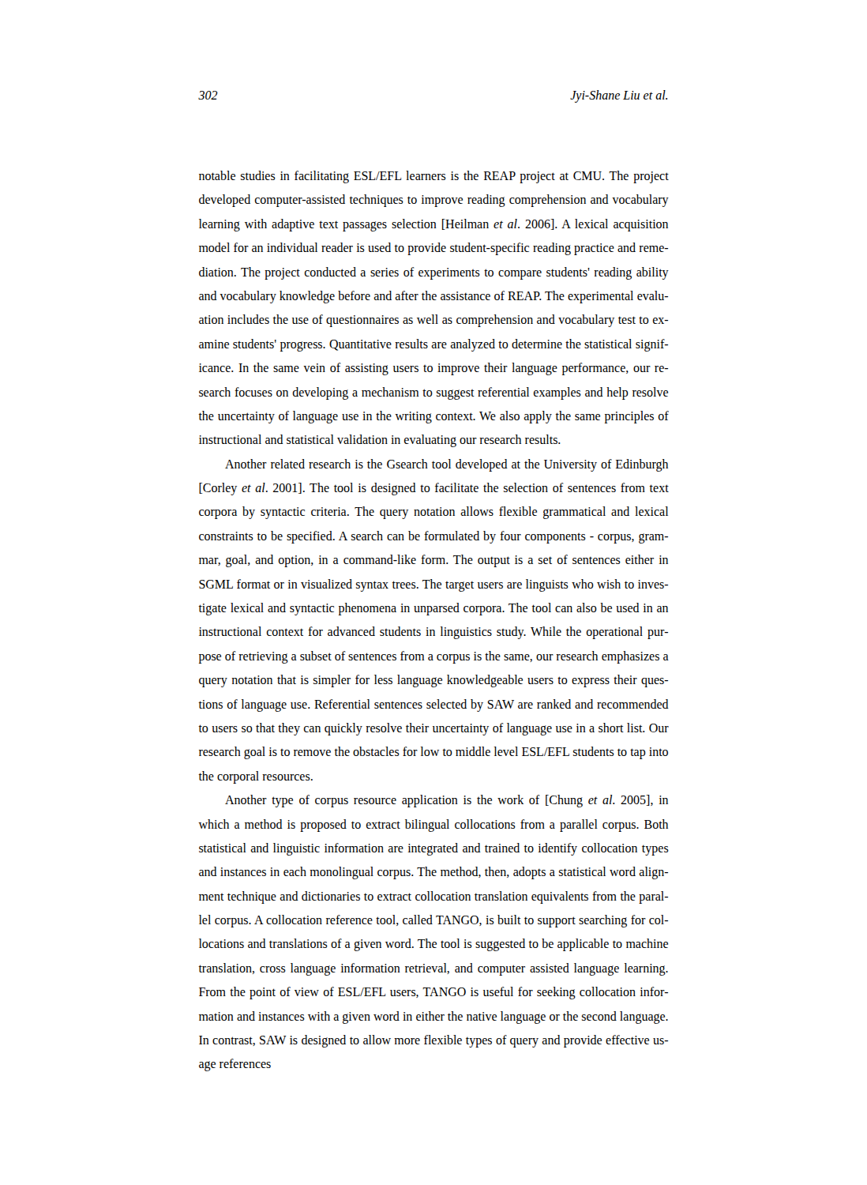302 Jyi-Shane Liu et al.
notable studies in facilitating ESL/EFL learners is the REAP project at CMU. The project developed computer-assisted techniques to improve reading comprehension and vocabulary learning with adaptive text passages selection [Heilman et al. 2006]. A lexical acquisition model for an individual reader is used to provide student-specific reading practice and remediation. The project conducted a series of experiments to compare students' reading ability and vocabulary knowledge before and after the assistance of REAP. The experimental evaluation includes the use of questionnaires as well as comprehension and vocabulary test to examine students' progress. Quantitative results are analyzed to determine the statistical significance. In the same vein of assisting users to improve their language performance, our research focuses on developing a mechanism to suggest referential examples and help resolve the uncertainty of language use in the writing context. We also apply the same principles of instructional and statistical validation in evaluating our research results.
Another related research is the Gsearch tool developed at the University of Edinburgh [Corley et al. 2001]. The tool is designed to facilitate the selection of sentences from text corpora by syntactic criteria. The query notation allows flexible grammatical and lexical constraints to be specified. A search can be formulated by four components - corpus, grammar, goal, and option, in a command-like form. The output is a set of sentences either in SGML format or in visualized syntax trees. The target users are linguists who wish to investigate lexical and syntactic phenomena in unparsed corpora. The tool can also be used in an instructional context for advanced students in linguistics study. While the operational purpose of retrieving a subset of sentences from a corpus is the same, our research emphasizes a query notation that is simpler for less language knowledgeable users to express their questions of language use. Referential sentences selected by SAW are ranked and recommended to users so that they can quickly resolve their uncertainty of language use in a short list. Our research goal is to remove the obstacles for low to middle level ESL/EFL students to tap into the corporal resources.
Another type of corpus resource application is the work of [Chung et al. 2005], in which a method is proposed to extract bilingual collocations from a parallel corpus. Both statistical and linguistic information are integrated and trained to identify collocation types and instances in each monolingual corpus. The method, then, adopts a statistical word alignment technique and dictionaries to extract collocation translation equivalents from the parallel corpus. A collocation reference tool, called TANGO, is built to support searching for collocations and translations of a given word. The tool is suggested to be applicable to machine translation, cross language information retrieval, and computer assisted language learning. From the point of view of ESL/EFL users, TANGO is useful for seeking collocation information and instances with a given word in either the native language or the second language. In contrast, SAW is designed to allow more flexible types of query and provide effective usage references